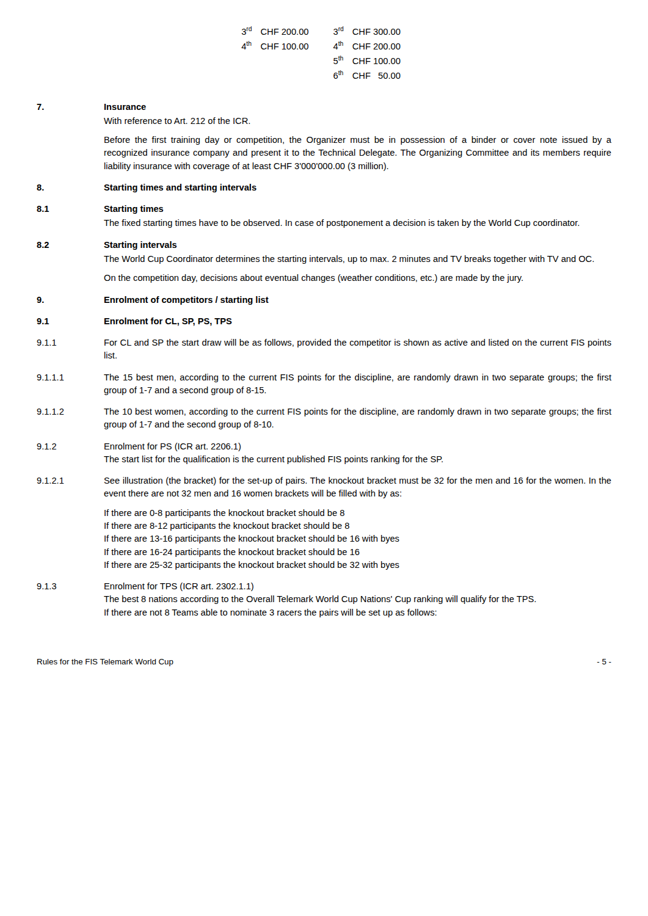| 3 rd | CHF 200.00 | 3 rd | CHF 300.00 |
| 4 th | CHF 100.00 | 4 th | CHF 200.00 |
| | | 5 th | CHF 100.00 |
| | | 6 th | CHF 50.00 |
7.
Insurance
With reference to Art. 212 of the ICR.
Before the first training day or competition, the Organizer must be in possession of a binder or cover note issued by a recognized insurance company and present it to the Technical Delegate. The Organizing Committee and its members require liability insurance with coverage of at least CHF 3'000'000.00 (3 million).
8.
Starting times and starting intervals
8.1
Starting times
The fixed starting times have to be observed. In case of postponement a decision is taken by the World Cup coordinator.
8.2
Starting intervals
The World Cup Coordinator determines the starting intervals, up to max. 2 minutes and TV breaks together with TV and OC.
On the competition day, decisions about eventual changes (weather conditions, etc.) are made by the jury.
9.
Enrolment of competitors / starting list
9.1
Enrolment for CL, SP, PS, TPS
9.1.1
For CL and SP the start draw will be as follows, provided the competitor is shown as active and listed on the current FIS points list.
9.1.1.1
The 15 best men, according to the current FIS points for the discipline, are randomly drawn in two separate groups; the first group of 1-7 and a second group of 8-15.
9.1.1.2
The 10 best women, according to the current FIS points for the discipline, are randomly drawn in two separate groups; the first group of 1-7 and the second group of 8-10.
9.1.2
Enrolment for PS (ICR art. 2206.1)
The start list for the qualification is the current published FIS points ranking for the SP.
9.1.2.1
See illustration (the bracket) for the set-up of pairs. The knockout bracket must be 32 for the men and 16 for the women. In the event there are not 32 men and 16 women brackets will be filled with by as:
If there are 0-8 participants the knockout bracket should be 8
If there are 8-12 participants the knockout bracket should be 8
If there are 13-16 participants the knockout bracket should be 16 with byes
If there are 16-24 participants the knockout bracket should be 16
If there are 25-32 participants the knockout bracket should be 32 with byes
9.1.3
Enrolment for TPS (ICR art. 2302.1.1)
The best 8 nations according to the Overall Telemark World Cup Nations' Cup ranking will qualify for the TPS.
If there are not 8 Teams able to nominate 3 racers the pairs will be set up as follows:
Rules for the FIS Telemark World Cup - 5 -